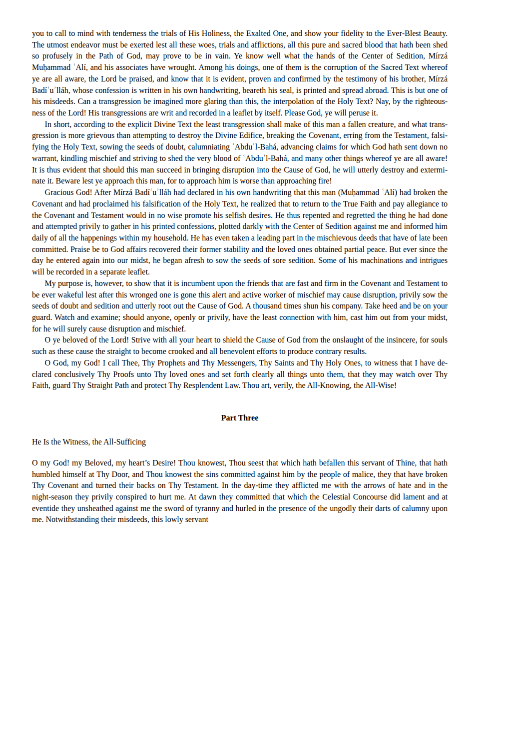you to call to mind with tenderness the trials of His Holiness, the Exalted One, and show your fidelity to the Ever‑Blest Beauty. The utmost endeavor must be exerted lest all these woes, trials and afflictions, all this pure and sacred blood that hath been shed so profusely in the Path of God, may prove to be in vain. Ye know well what the hands of the Center of Sedition, Mírzá Muḥammad ʿAlí, and his associates have wrought. Among his doings, one of them is the corruption of the Sacred Text whereof ye are all aware, the Lord be praised, and know that it is evident, proven and confirmed by the testimony of his brother, Mírzá Badíʿuʾlláh, whose confession is written in his own handwriting, beareth his seal, is printed and spread abroad. This is but one of his misdeeds. Can a transgression be imagined more glaring than this, the interpolation of the Holy Text? Nay, by the righteousness of the Lord! His transgressions are writ and recorded in a leaflet by itself. Please God, ye will peruse it.
In short, according to the explicit Divine Text the least transgression shall make of this man a fallen creature, and what transgression is more grievous than attempting to destroy the Divine Edifice, breaking the Covenant, erring from the Testament, falsifying the Holy Text, sowing the seeds of doubt, calumniating ʿAbduʾl‑Bahá, advancing claims for which God hath sent down no warrant, kindling mischief and striving to shed the very blood of ʿAbduʾl‑Bahá, and many other things whereof ye are all aware! It is thus evident that should this man succeed in bringing disruption into the Cause of God, he will utterly destroy and exterminate it. Beware lest ye approach this man, for to approach him is worse than approaching fire!
Gracious God! After Mírzá Badíʿuʾlláh had declared in his own handwriting that this man (Muḥammad ʿAlí) had broken the Covenant and had proclaimed his falsification of the Holy Text, he realized that to return to the True Faith and pay allegiance to the Covenant and Testament would in no wise promote his selfish desires. He thus repented and regretted the thing he had done and attempted privily to gather in his printed confessions, plotted darkly with the Center of Sedition against me and informed him daily of all the happenings within my household. He has even taken a leading part in the mischievous deeds that have of late been committed. Praise be to God affairs recovered their former stability and the loved ones obtained partial peace. But ever since the day he entered again into our midst, he began afresh to sow the seeds of sore sedition. Some of his machinations and intrigues will be recorded in a separate leaflet.
My purpose is, however, to show that it is incumbent upon the friends that are fast and firm in the Covenant and Testament to be ever wakeful lest after this wronged one is gone this alert and active worker of mischief may cause disruption, privily sow the seeds of doubt and sedition and utterly root out the Cause of God. A thousand times shun his company. Take heed and be on your guard. Watch and examine; should anyone, openly or privily, have the least connection with him, cast him out from your midst, for he will surely cause disruption and mischief.
O ye beloved of the Lord! Strive with all your heart to shield the Cause of God from the onslaught of the insincere, for souls such as these cause the straight to become crooked and all benevolent efforts to produce contrary results.
O God, my God! I call Thee, Thy Prophets and Thy Messengers, Thy Saints and Thy Holy Ones, to witness that I have declared conclusively Thy Proofs unto Thy loved ones and set forth clearly all things unto them, that they may watch over Thy Faith, guard Thy Straight Path and protect Thy Resplendent Law. Thou art, verily, the All‑Knowing, the All‑Wise!
Part Three
He Is the Witness, the All‑Sufficing
O my God! my Beloved, my heart’s Desire! Thou knowest, Thou seest that which hath befallen this servant of Thine, that hath humbled himself at Thy Door, and Thou knowest the sins committed against him by the people of malice, they that have broken Thy Covenant and turned their backs on Thy Testament. In the day‑time they afflicted me with the arrows of hate and in the night‑season they privily conspired to hurt me. At dawn they committed that which the Celestial Concourse did lament and at eventide they unsheathed against me the sword of tyranny and hurled in the presence of the ungodly their darts of calumny upon me. Notwithstanding their misdeeds, this lowly servant